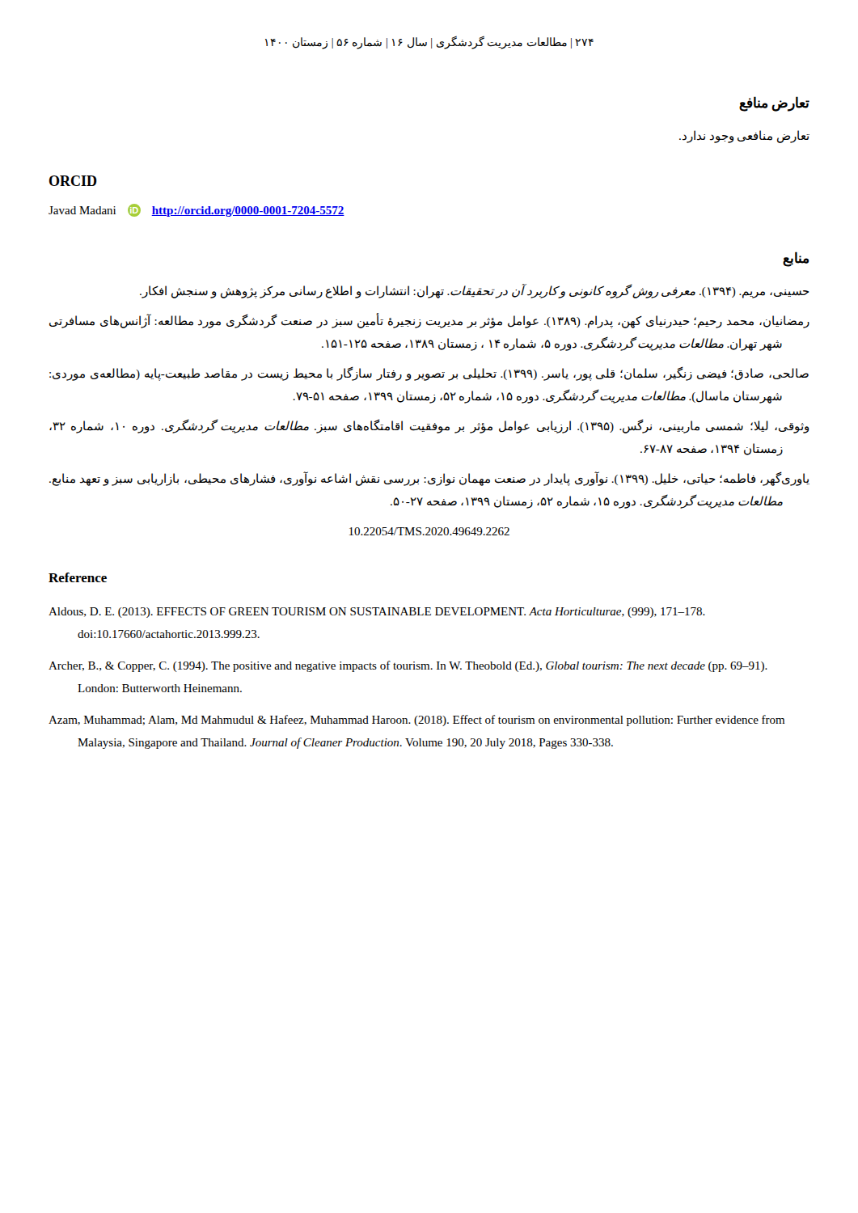۲۷۴ | مطالعات مدیریت گردشگری | سال ۱۶ | شماره ۵۶ | زمستان ۱۴۰۰
تعارض منافع
تعارض منافعی وجود ندارد.
ORCID
Javad Madani iD http://orcid.org/0000-0001-7204-5572
منابع
حسینی، مریم. (۱۳۹۴). معرفی روش گروه کانونی و کاربرد آن در تحقیقات. تهران: انتشارات و اطلاع رسانی مرکز پژوهش و سنجش افکار.
رمضانیان، محمد رحیم؛ حیدرنیای کهن، پدرام. (۱۳۸۹). عوامل مؤثر بر مدیریت زنجیرهٔ تأمین سبز در صنعت گردشگری مورد مطالعه: آژانس‌های مسافرتی شهر تهران. مطالعات مدیریت گردشگری. دوره ۵، شماره ۱۴ ، زمستان ۱۳۸۹، صفحه ۱۲۵-۱۵۱.
صالحی، صادق؛ فیضی زنگیر، سلمان؛ قلی پور، یاسر. (۱۳۹۹). تحلیلی بر تصویر و رفتار سازگار با محیط زیست در مقاصد طبیعت-پایه (مطالعه‌ی موردی: شهرستان ماسال). مطالعات مدیریت گردشگری. دوره ۱۵، شماره ۵۲، زمستان ۱۳۹۹، صفحه ۵۱-۷۹.
وثوقی، لیلا؛ شمسی ماربینی، نرگس. (۱۳۹۵). ارزیابی عوامل مؤثر بر موفقیت اقامتگاه‌های سبز. مطالعات مدیریت گردشگری. دوره ۱۰، شماره ۳۲، زمستان ۱۳۹۴، صفحه ۸۷-۶۷.
یاوری‌گهر، فاطمه؛ حیاتی، خلیل. (۱۳۹۹). نوآوری پایدار در صنعت مهمان نوازی: بررسی نقش اشاعه نوآوری، فشارهای محیطی، بازاریابی سبز و تعهد منابع. مطالعات مدیریت گردشگری. دوره ۱۵، شماره ۵۲، زمستان ۱۳۹۹، صفحه ۲۷-۵۰.
10.22054/TMS.2020.49649.2262
Reference
Aldous, D. E. (2013). EFFECTS OF GREEN TOURISM ON SUSTAINABLE DEVELOPMENT. Acta Horticulturae, (999), 171–178. doi:10.17660/actahortic.2013.999.23.
Archer, B., & Copper, C. (1994). The positive and negative impacts of tourism. In W. Theobold (Ed.), Global tourism: The next decade (pp. 69–91). London: Butterworth Heinemann.
Azam, Muhammad; Alam, Md Mahmudul & Hafeez, Muhammad Haroon. (2018). Effect of tourism on environmental pollution: Further evidence from Malaysia, Singapore and Thailand. Journal of Cleaner Production. Volume 190, 20 July 2018, Pages 330-338.